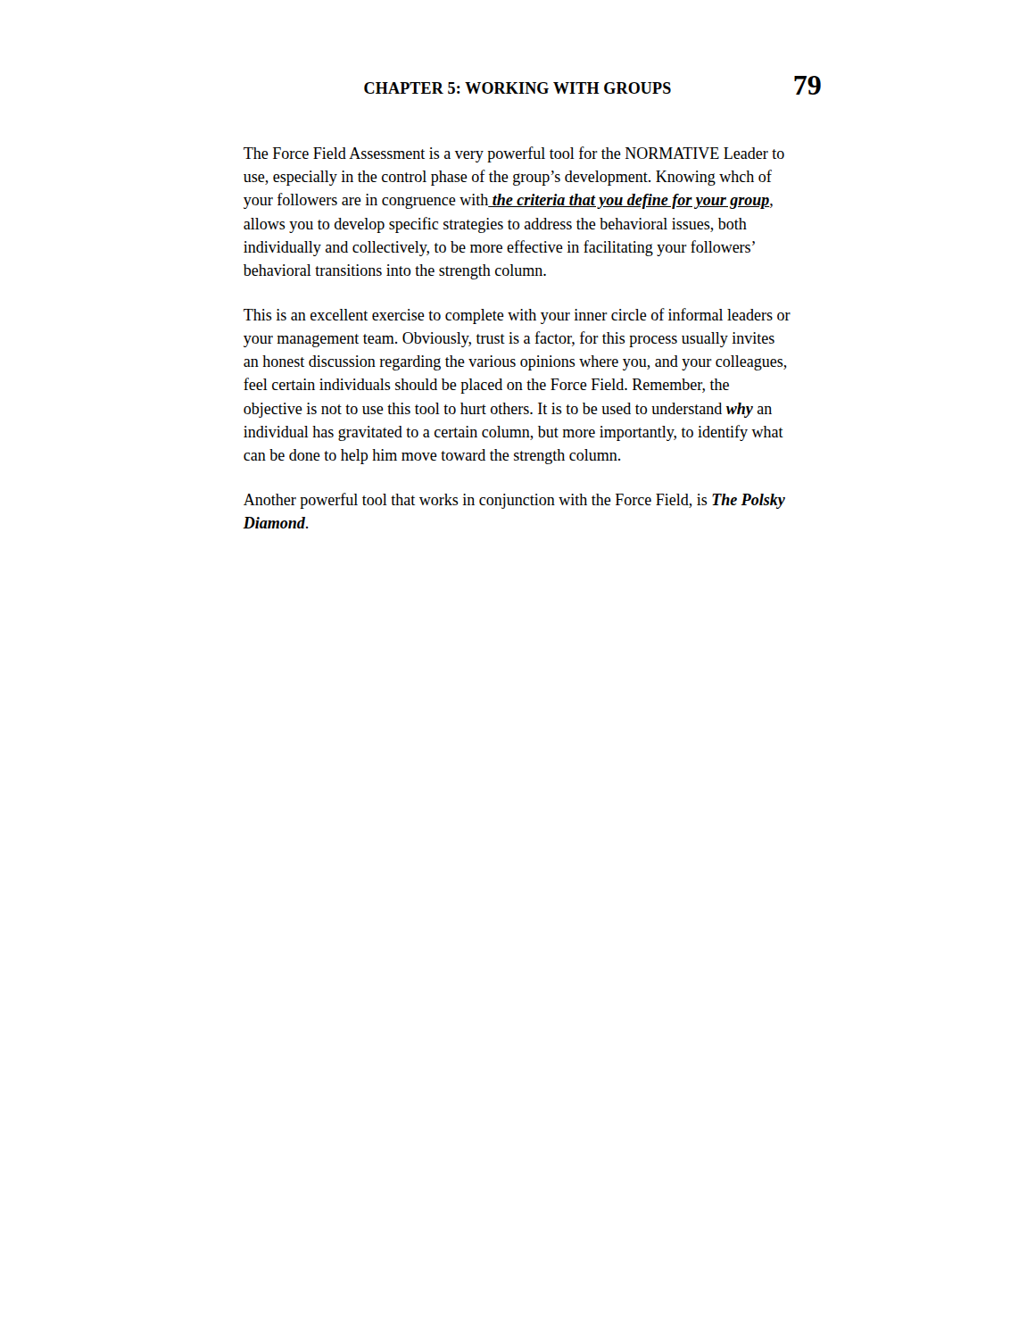CHAPTER 5: WORKING WITH GROUPS
79
The Force Field Assessment is a very powerful tool for the NORMATIVE Leader to use, especially in the control phase of the group’s development. Knowing whch of your followers are in congruence with the criteria that you define for your group, allows you to develop specific strategies to address the behavioral issues, both individually and collectively, to be more effective in facilitating your followers’ behavioral transitions into the strength column.
This is an excellent exercise to complete with your inner circle of informal leaders or your management team. Obviously, trust is a factor, for this process usually invites an honest discussion regarding the various opinions where you, and your colleagues, feel certain individuals should be placed on the Force Field. Remember, the objective is not to use this tool to hurt others. It is to be used to understand why an individual has gravitated to a certain column, but more importantly, to identify what can be done to help him move toward the strength column.
Another powerful tool that works in conjunction with the Force Field, is The Polsky Diamond.